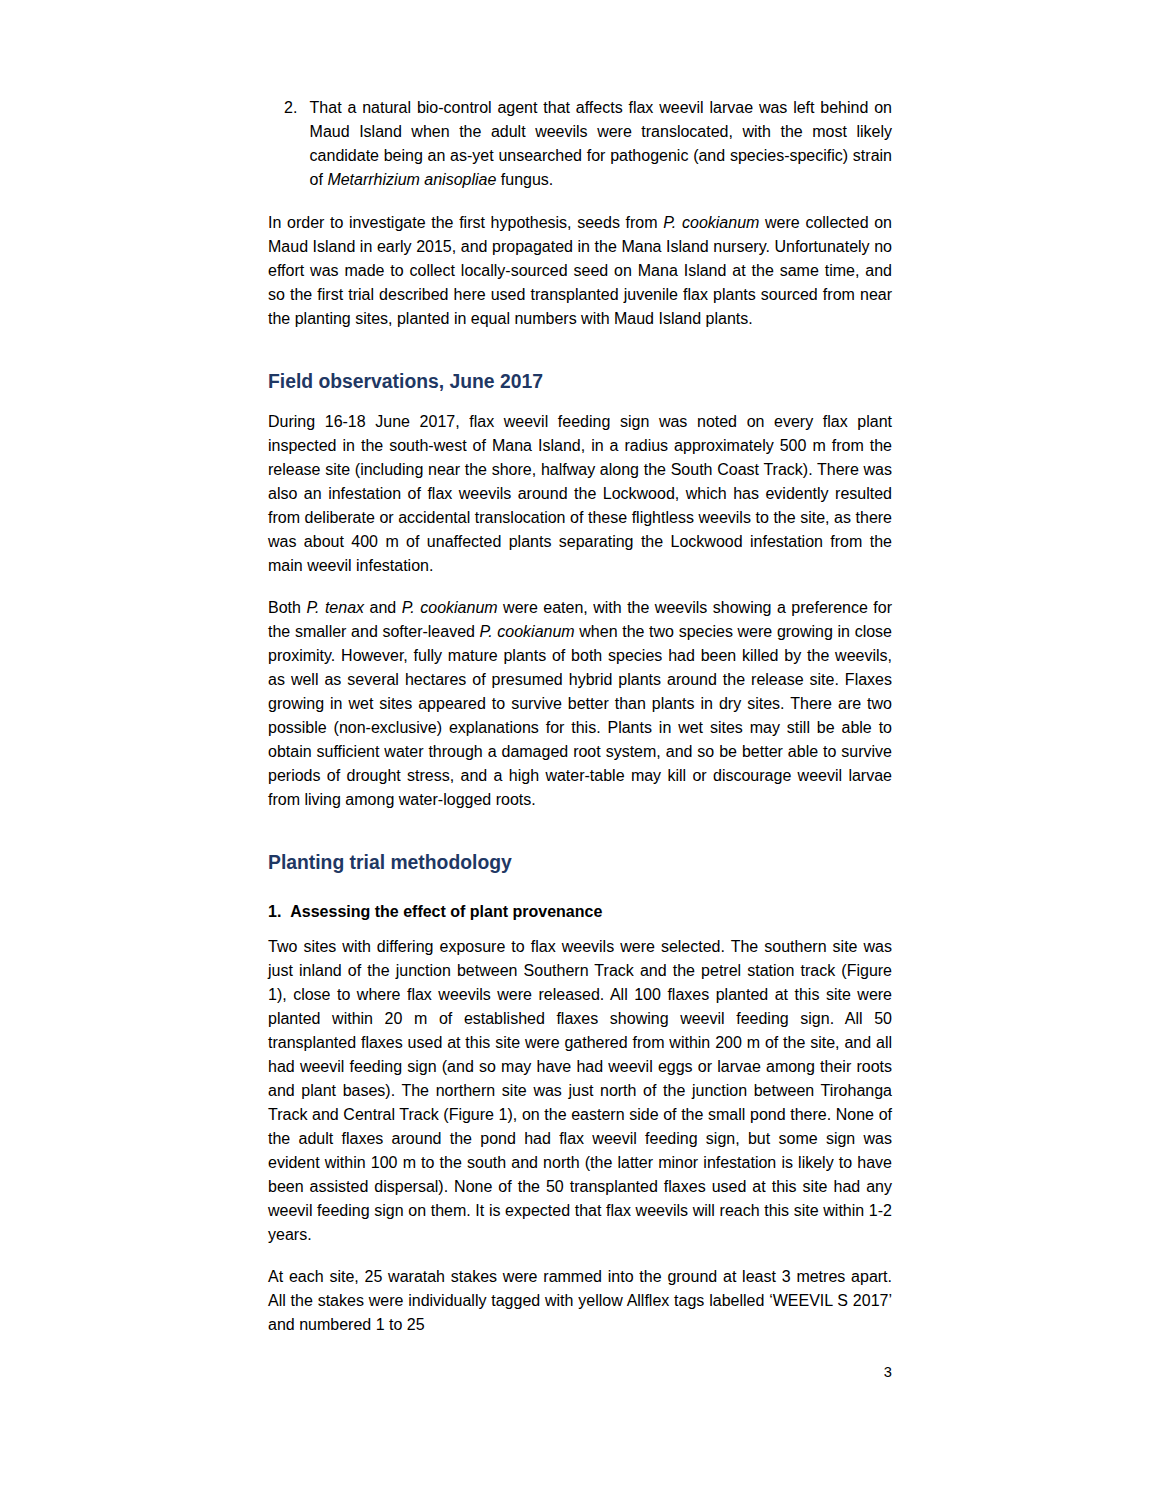2. That a natural bio-control agent that affects flax weevil larvae was left behind on Maud Island when the adult weevils were translocated, with the most likely candidate being an as-yet unsearched for pathogenic (and species-specific) strain of Metarrhizium anisopliae fungus.
In order to investigate the first hypothesis, seeds from P. cookianum were collected on Maud Island in early 2015, and propagated in the Mana Island nursery. Unfortunately no effort was made to collect locally-sourced seed on Mana Island at the same time, and so the first trial described here used transplanted juvenile flax plants sourced from near the planting sites, planted in equal numbers with Maud Island plants.
Field observations, June 2017
During 16-18 June 2017, flax weevil feeding sign was noted on every flax plant inspected in the south-west of Mana Island, in a radius approximately 500 m from the release site (including near the shore, halfway along the South Coast Track). There was also an infestation of flax weevils around the Lockwood, which has evidently resulted from deliberate or accidental translocation of these flightless weevils to the site, as there was about 400 m of unaffected plants separating the Lockwood infestation from the main weevil infestation.
Both P. tenax and P. cookianum were eaten, with the weevils showing a preference for the smaller and softer-leaved P. cookianum when the two species were growing in close proximity. However, fully mature plants of both species had been killed by the weevils, as well as several hectares of presumed hybrid plants around the release site. Flaxes growing in wet sites appeared to survive better than plants in dry sites. There are two possible (non-exclusive) explanations for this. Plants in wet sites may still be able to obtain sufficient water through a damaged root system, and so be better able to survive periods of drought stress, and a high water-table may kill or discourage weevil larvae from living among water-logged roots.
Planting trial methodology
1. Assessing the effect of plant provenance
Two sites with differing exposure to flax weevils were selected. The southern site was just inland of the junction between Southern Track and the petrel station track (Figure 1), close to where flax weevils were released. All 100 flaxes planted at this site were planted within 20 m of established flaxes showing weevil feeding sign. All 50 transplanted flaxes used at this site were gathered from within 200 m of the site, and all had weevil feeding sign (and so may have had weevil eggs or larvae among their roots and plant bases). The northern site was just north of the junction between Tirohanga Track and Central Track (Figure 1), on the eastern side of the small pond there. None of the adult flaxes around the pond had flax weevil feeding sign, but some sign was evident within 100 m to the south and north (the latter minor infestation is likely to have been assisted dispersal). None of the 50 transplanted flaxes used at this site had any weevil feeding sign on them. It is expected that flax weevils will reach this site within 1-2 years.
At each site, 25 waratah stakes were rammed into the ground at least 3 metres apart. All the stakes were individually tagged with yellow Allflex tags labelled ‘WEEVIL S 2017’ and numbered 1 to 25
3